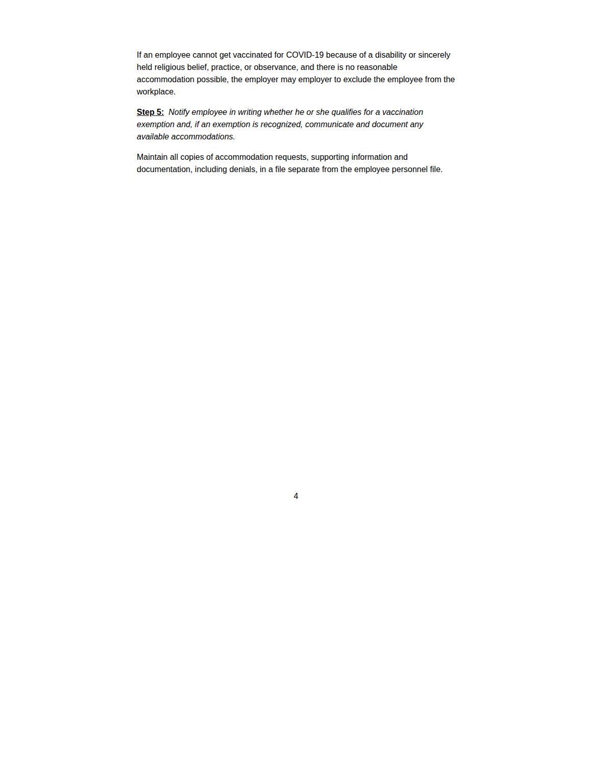If an employee cannot get vaccinated for COVID-19 because of a disability or sincerely held religious belief, practice, or observance, and there is no reasonable accommodation possible, the employer may employer to exclude the employee from the workplace.
Step 5: Notify employee in writing whether he or she qualifies for a vaccination exemption and, if an exemption is recognized, communicate and document any available accommodations.
Maintain all copies of accommodation requests, supporting information and documentation, including denials, in a file separate from the employee personnel file.
4